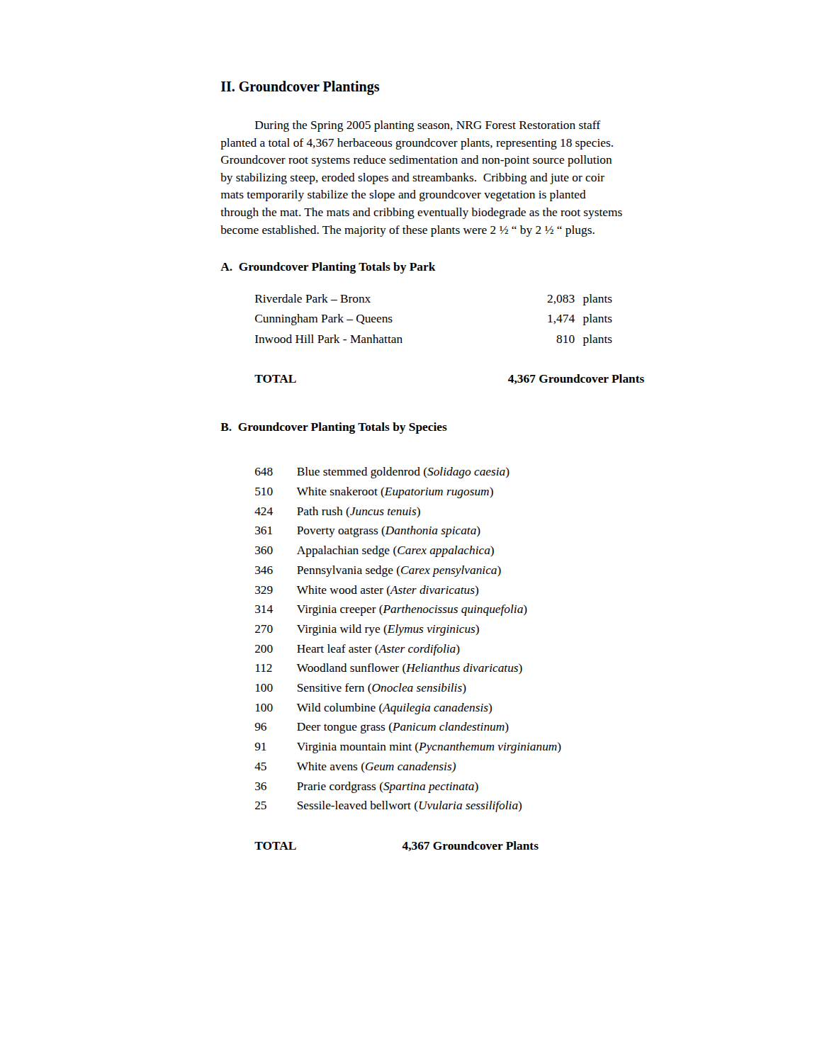II. Groundcover Plantings
During the Spring 2005 planting season, NRG Forest Restoration staff planted a total of 4,367 herbaceous groundcover plants, representing 18 species. Groundcover root systems reduce sedimentation and non-point source pollution by stabilizing steep, eroded slopes and streambanks. Cribbing and jute or coir mats temporarily stabilize the slope and groundcover vegetation is planted through the mat. The mats and cribbing eventually biodegrade as the root systems become established. The majority of these plants were 2 ½ “ by 2 ½ “ plugs.
A. Groundcover Planting Totals by Park
| Riverdale Park – Bronx | 2,083 | plants |
| Cunningham Park – Queens | 1,474 | plants |
| Inwood Hill Park - Manhattan | 810 | plants |
| TOTAL | 4,367 Groundcover Plants |
B. Groundcover Planting Totals by Species
| 648 | Blue stemmed goldenrod ( Solidago caesia ) |
| 510 | White snakeroot ( Eupatorium rugosum ) |
| 424 | Path rush ( Juncus tenuis ) |
| 361 | Poverty oatgrass ( Danthonia spicata ) |
| 360 | Appalachian sedge ( Carex appalachica ) |
| 346 | Pennsylvania sedge ( Carex pensylvanica ) |
| 329 | White wood aster ( Aster divaricatus ) |
| 314 | Virginia creeper ( Parthenocissus quinquefolia ) |
| 270 | Virginia wild rye ( Elymus virginicus ) |
| 200 | Heart leaf aster ( Aster cordifolia ) |
| 112 | Woodland sunflower ( Helianthus divaricatus ) |
| 100 | Sensitive fern ( Onoclea sensibilis ) |
| 100 | Wild columbine ( Aquilegia canadensis ) |
| 96 | Deer tongue grass ( Panicum clandestinum ) |
| 91 | Virginia mountain mint ( Pycnanthemum virginianum ) |
| 45 | White avens ( Geum canadensis) |
| 36 | Prarie cordgrass ( Spartina pectinata ) |
| 25 | Sessile-leaved bellwort ( Uvularia sessilifolia ) |
| TOTAL | 4,367 Groundcover Plants |